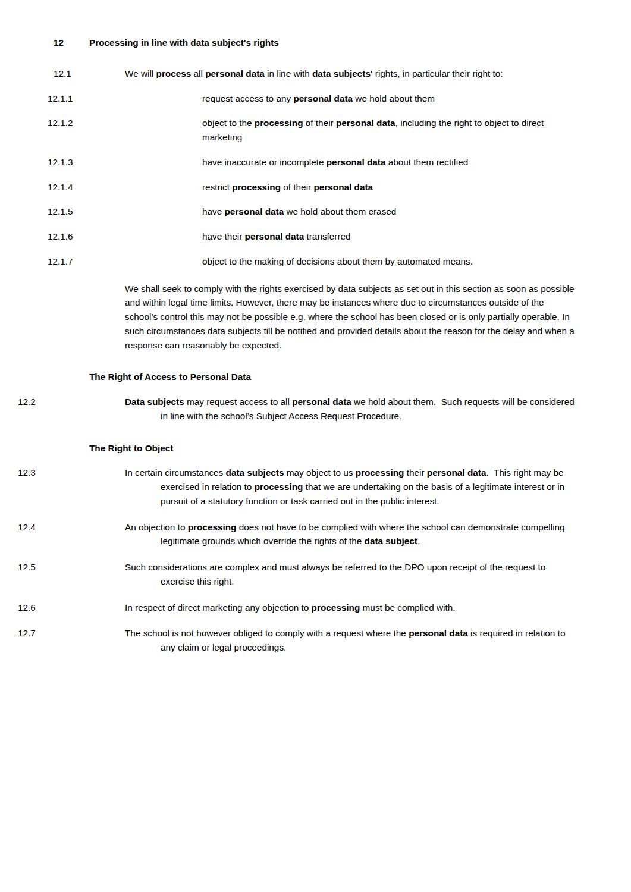12 Processing in line with data subject's rights
12.1 We will process all personal data in line with data subjects' rights, in particular their right to:
12.1.1request access to any personal data we hold about them
12.1.2object to the processing of their personal data, including the right to object to direct marketing
12.1.3have inaccurate or incomplete personal data about them rectified
12.1.4restrict processing of their personal data
12.1.5have personal data we hold about them erased
12.1.6have their personal data transferred
12.1.7object to the making of decisions about them by automated means.
We shall seek to comply with the rights exercised by data subjects as set out in this section as soon as possible and within legal time limits. However, there may be instances where due to circumstances outside of the school’s control this may not be possible e.g. where the school has been closed or is only partially operable. In such circumstances data subjects till be notified and provided details about the reason for the delay and when a response can reasonably be expected.
The Right of Access to Personal Data
12.2 Data subjects may request access to all personal data we hold about them. Such requests will be considered in line with the school’s Subject Access Request Procedure.
The Right to Object
12.3 In certain circumstances data subjects may object to us processing their personal data. This right may be exercised in relation to processing that we are undertaking on the basis of a legitimate interest or in pursuit of a statutory function or task carried out in the public interest.
12.4 An objection to processing does not have to be complied with where the school can demonstrate compelling legitimate grounds which override the rights of the data subject.
12.5 Such considerations are complex and must always be referred to the DPO upon receipt of the request to exercise this right.
12.6 In respect of direct marketing any objection to processing must be complied with.
12.7 The school is not however obliged to comply with a request where the personal data is required in relation to any claim or legal proceedings.